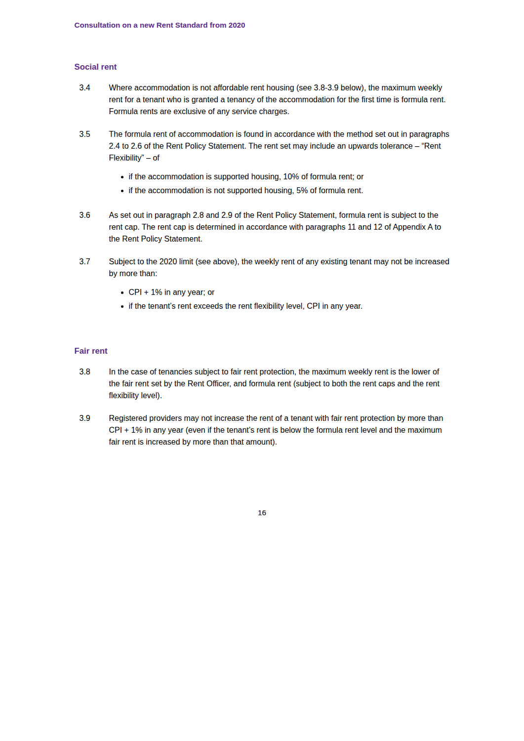Consultation on a new Rent Standard from 2020
Social rent
3.4
Where accommodation is not affordable rent housing (see 3.8-3.9 below), the maximum weekly rent for a tenant who is granted a tenancy of the accommodation for the first time is formula rent. Formula rents are exclusive of any service charges.
3.5
The formula rent of accommodation is found in accordance with the method set out in paragraphs 2.4 to 2.6 of the Rent Policy Statement. The rent set may include an upwards tolerance – “Rent Flexibility” – of
if the accommodation is supported housing, 10% of formula rent; or
if the accommodation is not supported housing, 5% of formula rent.
3.6
As set out in paragraph 2.8 and 2.9 of the Rent Policy Statement, formula rent is subject to the rent cap. The rent cap is determined in accordance with paragraphs 11 and 12 of Appendix A to the Rent Policy Statement.
3.7
Subject to the 2020 limit (see above), the weekly rent of any existing tenant may not be increased by more than:
CPI + 1% in any year; or
if the tenant’s rent exceeds the rent flexibility level, CPI in any year.
Fair rent
3.8
In the case of tenancies subject to fair rent protection, the maximum weekly rent is the lower of the fair rent set by the Rent Officer, and formula rent (subject to both the rent caps and the rent flexibility level).
3.9
Registered providers may not increase the rent of a tenant with fair rent protection by more than CPI + 1% in any year (even if the tenant’s rent is below the formula rent level and the maximum fair rent is increased by more than that amount).
16